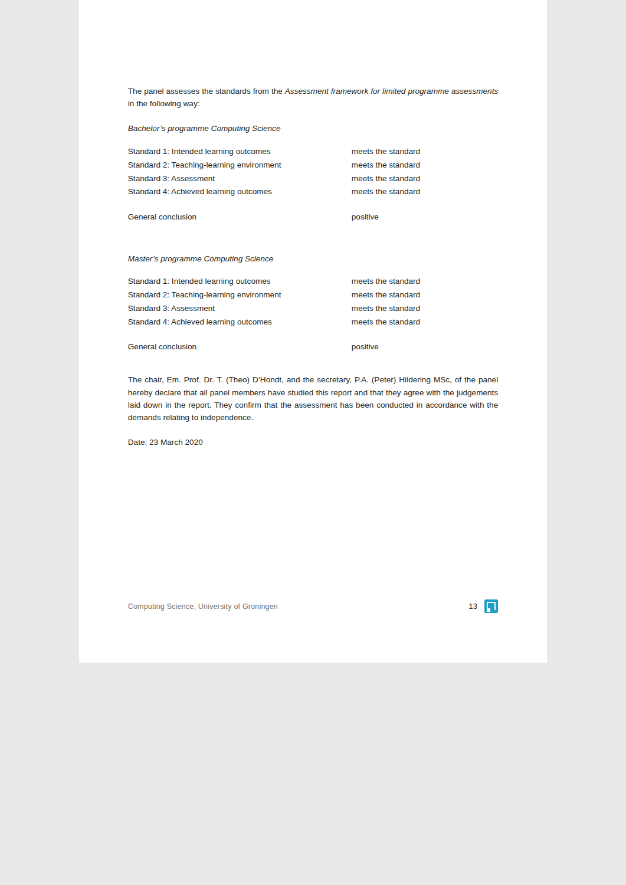The panel assesses the standards from the Assessment framework for limited programme assessments in the following way:
Bachelor’s programme Computing Science
| Standard 1: Intended learning outcomes | meets the standard |
| Standard 2: Teaching-learning environment | meets the standard |
| Standard 3: Assessment | meets the standard |
| Standard 4: Achieved learning outcomes | meets the standard |
| General conclusion | positive |
Master’s programme Computing Science
| Standard 1: Intended learning outcomes | meets the standard |
| Standard 2: Teaching-learning environment | meets the standard |
| Standard 3: Assessment | meets the standard |
| Standard 4: Achieved learning outcomes | meets the standard |
| General conclusion | positive |
The chair, Em. Prof. Dr. T. (Theo) D’Hondt, and the secretary, P.A. (Peter) Hildering MSc, of the panel hereby declare that all panel members have studied this report and that they agree with the judgements laid down in the report. They confirm that the assessment has been conducted in accordance with the demands relating to independence.
Date: 23 March 2020
Computing Science, University of Groningen
13